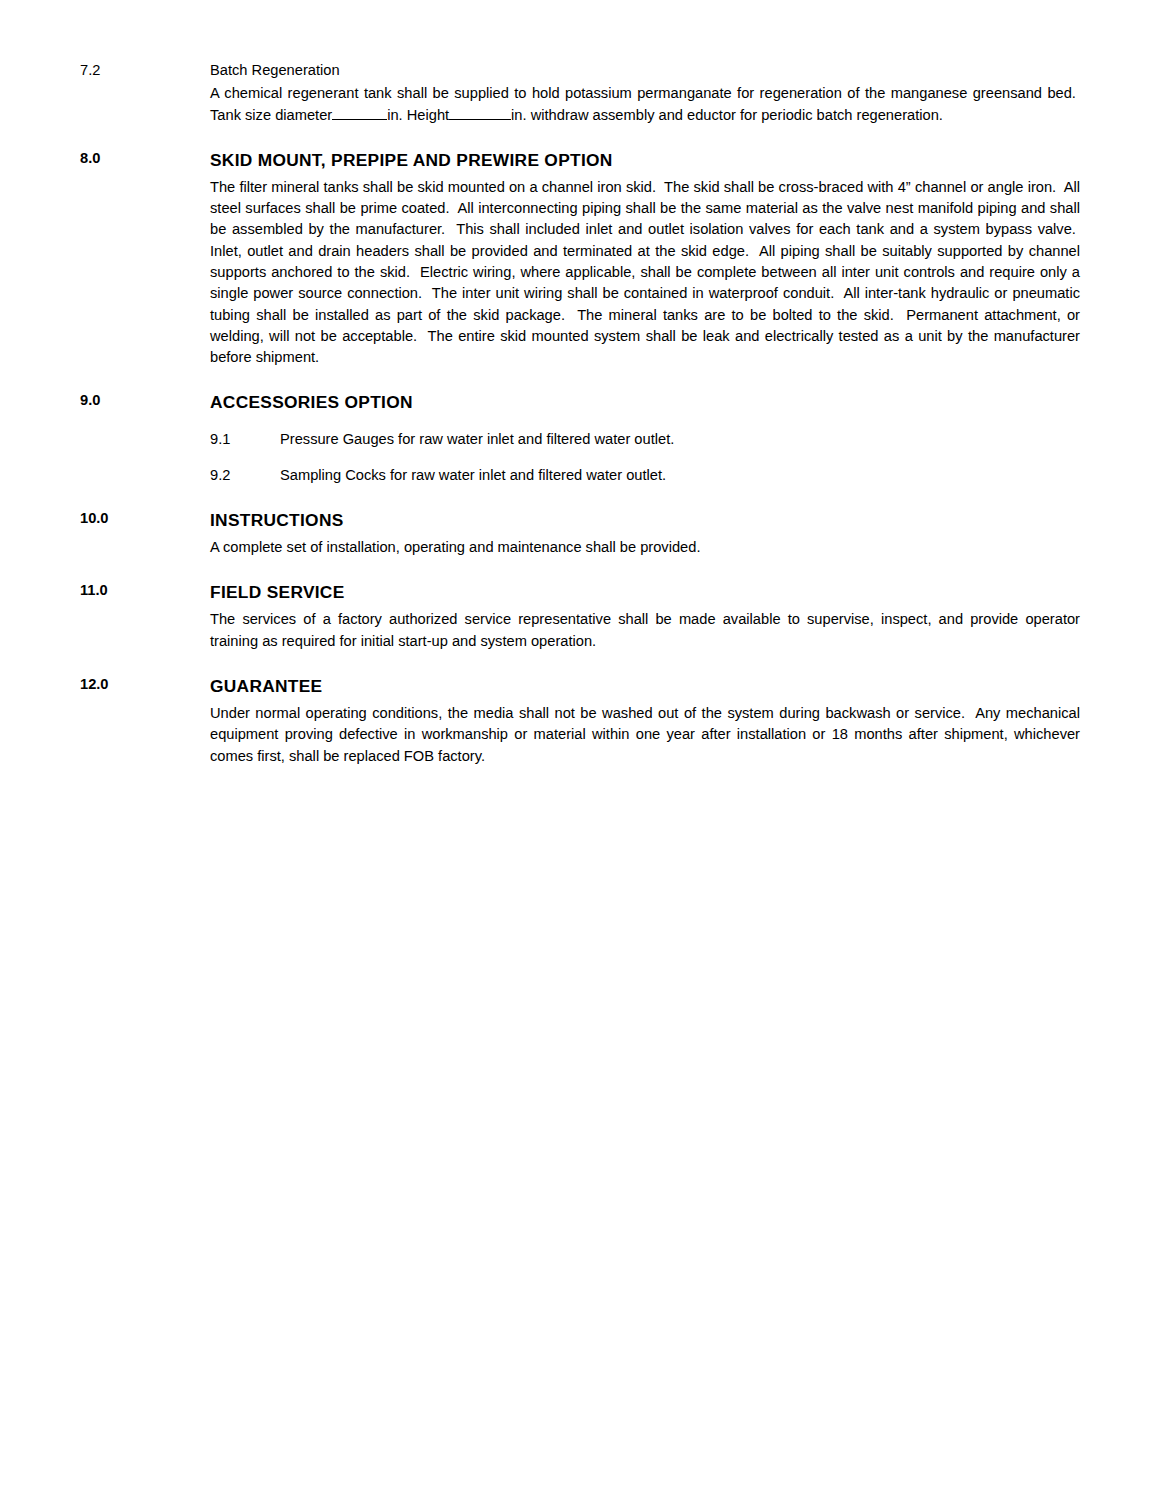7.2
Batch Regeneration
A chemical regenerant tank shall be supplied to hold potassium permanganate for regeneration of the manganese greensand bed. Tank size diameter in. Height in. withdraw assembly and eductor for periodic batch regeneration.
8.0
SKID MOUNT, PREPIPE AND PREWIRE OPTION
The filter mineral tanks shall be skid mounted on a channel iron skid. The skid shall be cross-braced with 4” channel or angle iron. All steel surfaces shall be prime coated. All interconnecting piping shall be the same material as the valve nest manifold piping and shall be assembled by the manufacturer. This shall included inlet and outlet isolation valves for each tank and a system bypass valve. Inlet, outlet and drain headers shall be provided and terminated at the skid edge. All piping shall be suitably supported by channel supports anchored to the skid. Electric wiring, where applicable, shall be complete between all inter unit controls and require only a single power source connection. The inter unit wiring shall be contained in waterproof conduit. All inter-tank hydraulic or pneumatic tubing shall be installed as part of the skid package. The mineral tanks are to be bolted to the skid. Permanent attachment, or welding, will not be acceptable. The entire skid mounted system shall be leak and electrically tested as a unit by the manufacturer before shipment.
9.0
ACCESSORIES OPTION
9.1
Pressure Gauges for raw water inlet and filtered water outlet.
9.2
Sampling Cocks for raw water inlet and filtered water outlet.
10.0
INSTRUCTIONS
A complete set of installation, operating and maintenance shall be provided.
11.0
FIELD SERVICE
The services of a factory authorized service representative shall be made available to supervise, inspect, and provide operator training as required for initial start-up and system operation.
12.0
GUARANTEE
Under normal operating conditions, the media shall not be washed out of the system during backwash or service. Any mechanical equipment proving defective in workmanship or material within one year after installation or 18 months after shipment, whichever comes first, shall be replaced FOB factory.